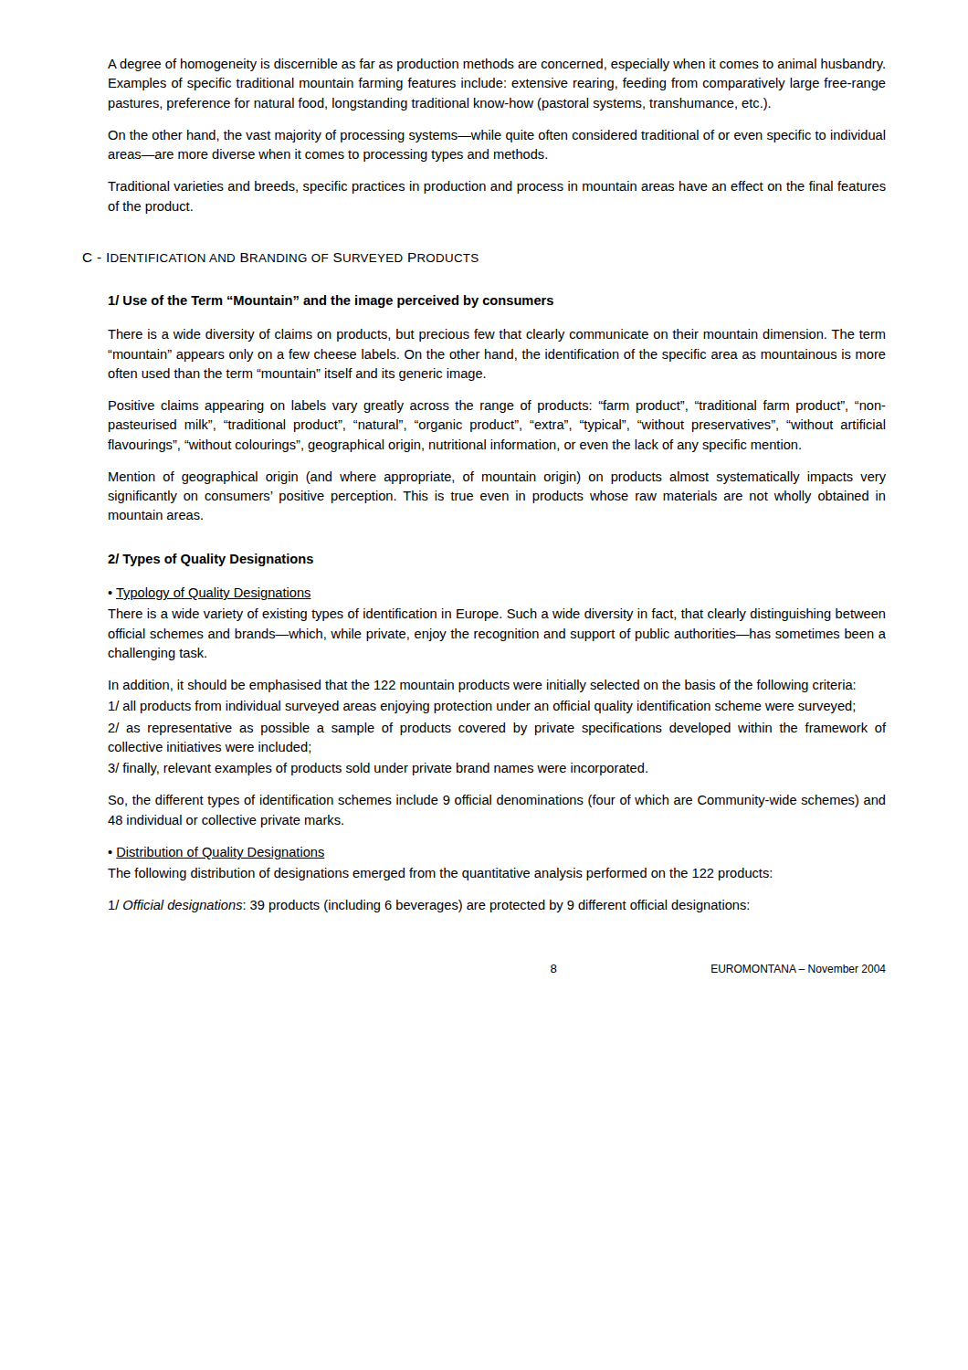A degree of homogeneity is discernible as far as production methods are concerned, especially when it comes to animal husbandry. Examples of specific traditional mountain farming features include: extensive rearing, feeding from comparatively large free-range pastures, preference for natural food, longstanding traditional know-how (pastoral systems, transhumance, etc.).
On the other hand, the vast majority of processing systems—while quite often considered traditional of or even specific to individual areas—are more diverse when it comes to processing types and methods.
Traditional varieties and breeds, specific practices in production and process in mountain areas have an effect on the final features of the product.
C - IDENTIFICATION AND BRANDING OF SURVEYED PRODUCTS
1/ Use of the Term “Mountain” and the image perceived by consumers
There is a wide diversity of claims on products, but precious few that clearly communicate on their mountain dimension. The term “mountain” appears only on a few cheese labels. On the other hand, the identification of the specific area as mountainous is more often used than the term “mountain” itself and its generic image.
Positive claims appearing on labels vary greatly across the range of products: “farm product”, “traditional farm product”, “non-pasteurised milk”, “traditional product”, “natural”, “organic product”, “extra”, “typical”, “without preservatives”, “without artificial flavourings”, “without colourings”, geographical origin, nutritional information, or even the lack of any specific mention.
Mention of geographical origin (and where appropriate, of mountain origin) on products almost systematically impacts very significantly on consumers’ positive perception. This is true even in products whose raw materials are not wholly obtained in mountain areas.
2/ Types of Quality Designations
• Typology of Quality Designations
There is a wide variety of existing types of identification in Europe. Such a wide diversity in fact, that clearly distinguishing between official schemes and brands—which, while private, enjoy the recognition and support of public authorities—has sometimes been a challenging task.
In addition, it should be emphasised that the 122 mountain products were initially selected on the basis of the following criteria:
1/ all products from individual surveyed areas enjoying protection under an official quality identification scheme were surveyed;
2/ as representative as possible a sample of products covered by private specifications developed within the framework of collective initiatives were included;
3/ finally, relevant examples of products sold under private brand names were incorporated.
So, the different types of identification schemes include 9 official denominations (four of which are Community-wide schemes) and 48 individual or collective private marks.
• Distribution of Quality Designations
The following distribution of designations emerged from the quantitative analysis performed on the 122 products:
1/ Official designations: 39 products (including 6 beverages) are protected by 9 different official designations:
8
EUROMONTANA – November 2004